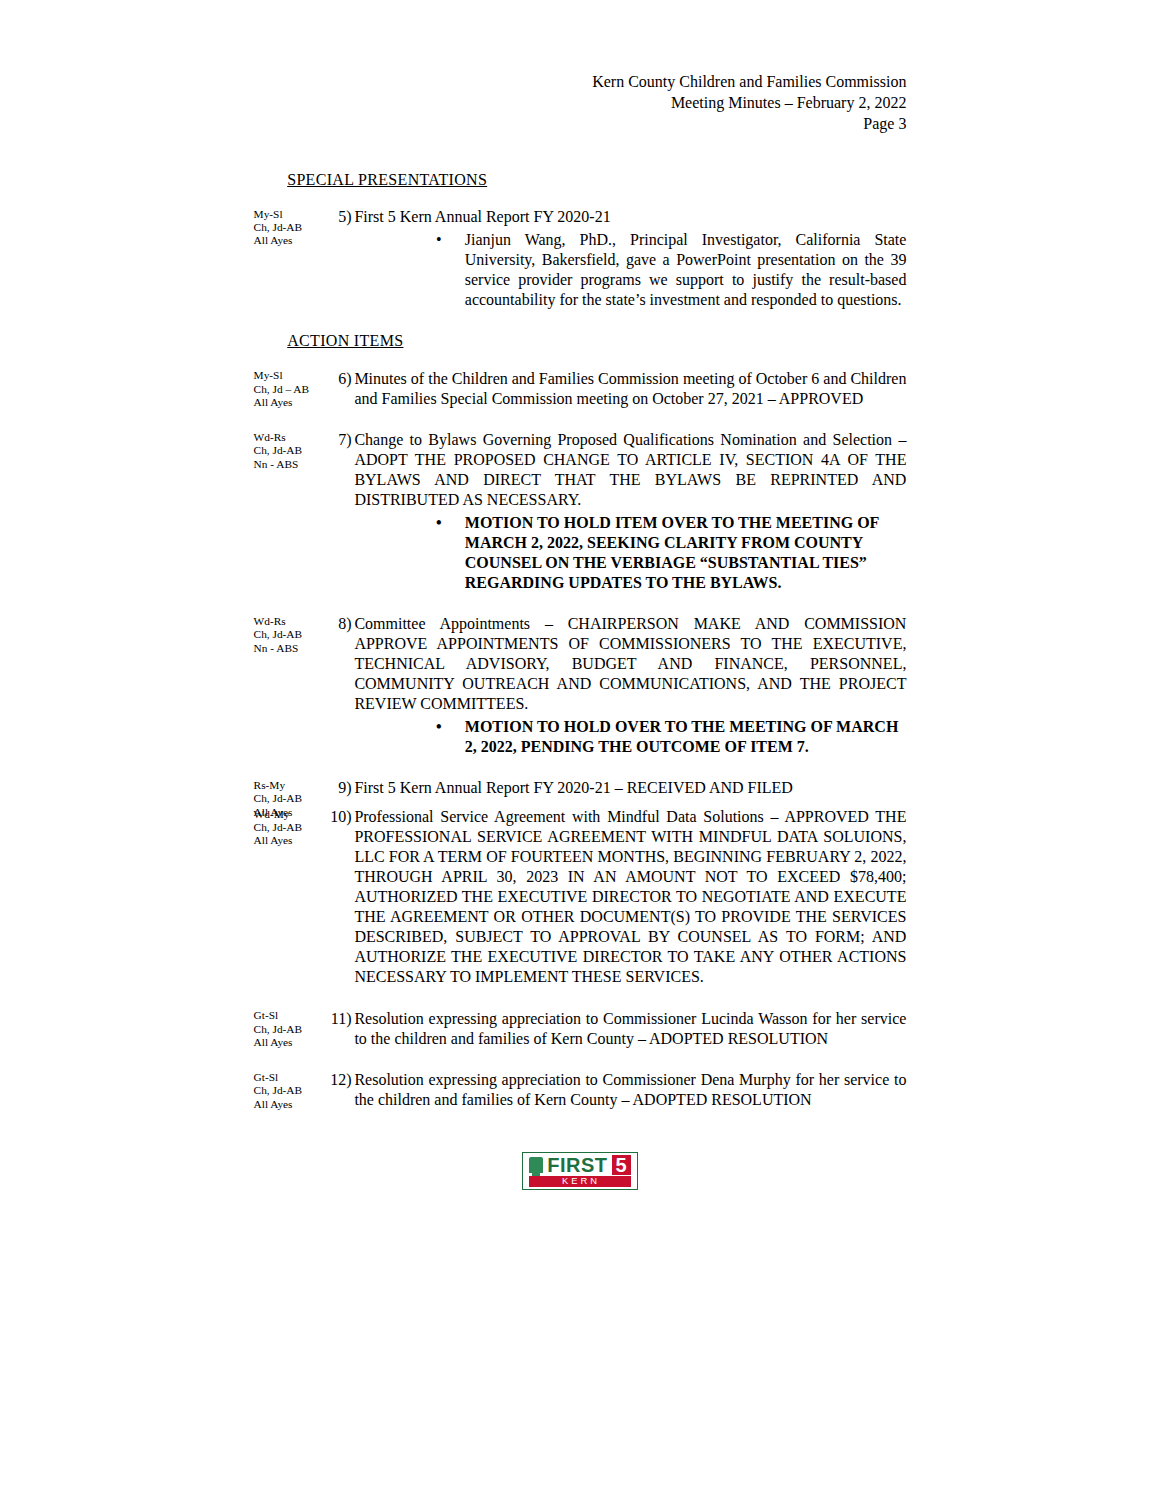Kern County Children and Families Commission
Meeting Minutes – February 2, 2022
Page 3
SPECIAL PRESENTATIONS
My-Sl
Ch, Jd-AB
All Ayes
5)
First 5 Kern Annual Report FY 2020-21
Jianjun Wang, PhD., Principal Investigator, California State University, Bakersfield, gave a PowerPoint presentation on the 39 service provider programs we support to justify the result-based accountability for the state’s investment and responded to questions.
ACTION ITEMS
My-Sl
Ch, Jd – AB
All Ayes
6)
Minutes of the Children and Families Commission meeting of October 6 and Children and Families Special Commission meeting on October 27, 2021 – APPROVED
Wd-Rs
Ch, Jd-AB
Nn - ABS
7)
Change to Bylaws Governing Proposed Qualifications Nomination and Selection – ADOPT THE PROPOSED CHANGE TO ARTICLE IV, SECTION 4A OF THE BYLAWS AND DIRECT THAT THE BYLAWS BE REPRINTED AND DISTRIBUTED AS NECESSARY.
MOTION TO HOLD ITEM OVER TO THE MEETING OF MARCH 2, 2022, SEEKING CLARITY FROM COUNTY COUNSEL ON THE VERBIAGE “SUBSTANTIAL TIES” REGARDING UPDATES TO THE BYLAWS.
Wd-Rs
Ch, Jd-AB
Nn - ABS
8)
Committee Appointments – CHAIRPERSON MAKE AND COMMISSION APPROVE APPOINTMENTS OF COMMISSIONERS TO THE EXECUTIVE, TECHNICAL ADVISORY, BUDGET AND FINANCE, PERSONNEL, COMMUNITY OUTREACH AND COMMUNICATIONS, AND THE PROJECT REVIEW COMMITTEES.
MOTION TO HOLD OVER TO THE MEETING OF MARCH 2, 2022, PENDING THE OUTCOME OF ITEM 7.
Rs-My
Ch, Jd-AB
All Ayes
9)
First 5 Kern Annual Report FY 2020-21 – RECEIVED AND FILED
Wd-My
Ch, Jd-AB
All Ayes
10)
Professional Service Agreement with Mindful Data Solutions – APPROVED THE PROFESSIONAL SERVICE AGREEMENT WITH MINDFUL DATA SOLUIONS, LLC FOR A TERM OF FOURTEEN MONTHS, BEGINNING FEBRUARY 2, 2022, THROUGH APRIL 30, 2023 IN AN AMOUNT NOT TO EXCEED $78,400; AUTHORIZED THE EXECUTIVE DIRECTOR TO NEGOTIATE AND EXECUTE THE AGREEMENT OR OTHER DOCUMENT(S) TO PROVIDE THE SERVICES DESCRIBED, SUBJECT TO APPROVAL BY COUNSEL AS TO FORM; AND AUTHORIZE THE EXECUTIVE DIRECTOR TO TAKE ANY OTHER ACTIONS NECESSARY TO IMPLEMENT THESE SERVICES.
Gt-Sl
Ch, Jd-AB
All Ayes
11)
Resolution expressing appreciation to Commissioner Lucinda Wasson for her service to the children and families of Kern County – ADOPTED RESOLUTION
Gt-Sl
Ch, Jd-AB
All Ayes
12)
Resolution expressing appreciation to Commissioner Dena Murphy for her service to the children and families of Kern County – ADOPTED RESOLUTION
FIRST 5
KERN